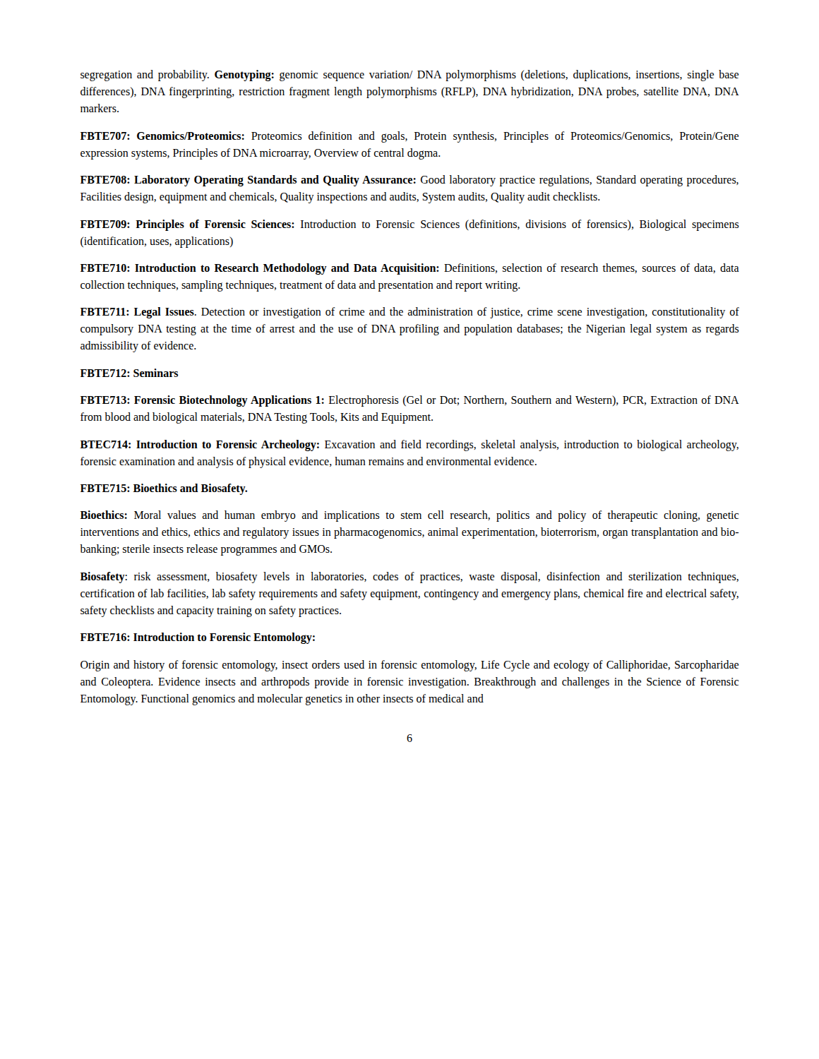segregation and probability. Genotyping: genomic sequence variation/ DNA polymorphisms (deletions, duplications, insertions, single base differences), DNA fingerprinting, restriction fragment length polymorphisms (RFLP), DNA hybridization, DNA probes, satellite DNA, DNA markers.
FBTE707: Genomics/Proteomics: Proteomics definition and goals, Protein synthesis, Principles of Proteomics/Genomics, Protein/Gene expression systems, Principles of DNA microarray, Overview of central dogma.
FBTE708: Laboratory Operating Standards and Quality Assurance: Good laboratory practice regulations, Standard operating procedures, Facilities design, equipment and chemicals, Quality inspections and audits, System audits, Quality audit checklists.
FBTE709: Principles of Forensic Sciences: Introduction to Forensic Sciences (definitions, divisions of forensics), Biological specimens (identification, uses, applications)
FBTE710: Introduction to Research Methodology and Data Acquisition: Definitions, selection of research themes, sources of data, data collection techniques, sampling techniques, treatment of data and presentation and report writing.
FBTE711: Legal Issues. Detection or investigation of crime and the administration of justice, crime scene investigation, constitutionality of compulsory DNA testing at the time of arrest and the use of DNA profiling and population databases; the Nigerian legal system as regards admissibility of evidence.
FBTE712: Seminars
FBTE713: Forensic Biotechnology Applications 1: Electrophoresis (Gel or Dot; Northern, Southern and Western), PCR, Extraction of DNA from blood and biological materials, DNA Testing Tools, Kits and Equipment.
BTEC714: Introduction to Forensic Archeology: Excavation and field recordings, skeletal analysis, introduction to biological archeology, forensic examination and analysis of physical evidence, human remains and environmental evidence.
FBTE715: Bioethics and Biosafety.
Bioethics: Moral values and human embryo and implications to stem cell research, politics and policy of therapeutic cloning, genetic interventions and ethics, ethics and regulatory issues in pharmacogenomics, animal experimentation, bioterrorism, organ transplantation and bio-banking; sterile insects release programmes and GMOs.
Biosafety: risk assessment, biosafety levels in laboratories, codes of practices, waste disposal, disinfection and sterilization techniques, certification of lab facilities, lab safety requirements and safety equipment, contingency and emergency plans, chemical fire and electrical safety, safety checklists and capacity training on safety practices.
FBTE716: Introduction to Forensic Entomology:
Origin and history of forensic entomology, insect orders used in forensic entomology, Life Cycle and ecology of Calliphoridae, Sarcopharidae and Coleoptera. Evidence insects and arthropods provide in forensic investigation. Breakthrough and challenges in the Science of Forensic Entomology. Functional genomics and molecular genetics in other insects of medical and
6